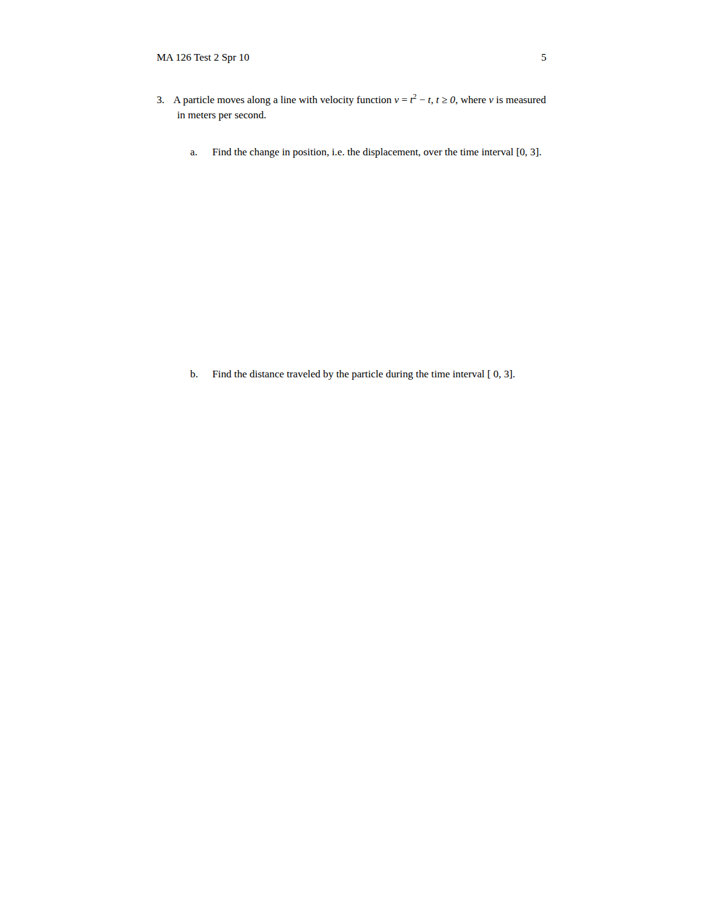MA 126 Test 2 Spr 10
5
3.
A particle moves along a line with velocity function v = t2 − t, t ≥ 0, where v is measured in meters per second.
a.
Find the change in position, i.e. the displacement, over the time interval [0, 3].
b.
Find the distance traveled by the particle during the time interval [ 0, 3].